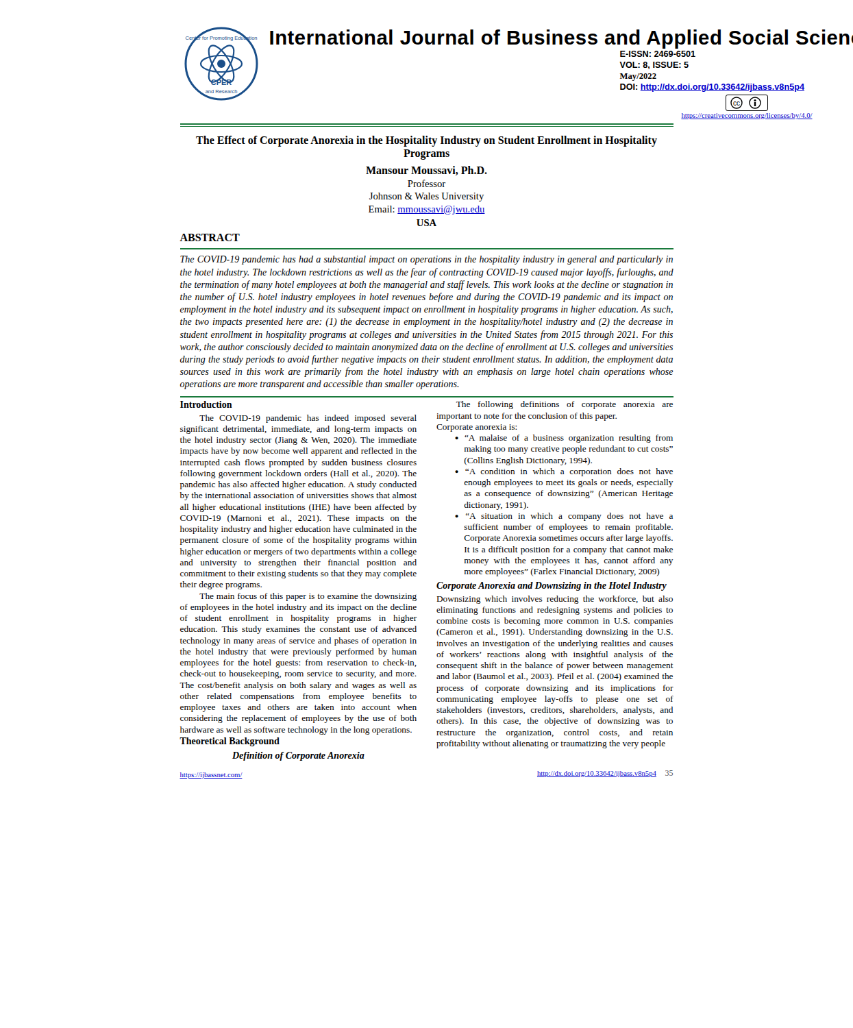Center for Promoting Education and Research CPER
International Journal of Business and Applied Social Science
E-ISSN: 2469-6501
VOL: 8, ISSUE: 5
May/2022
DOI: http://dx.doi.org/10.33642/ijbass.v8n5p4
cc https://creativecommons.org/licenses/by/4.0/
The Effect of Corporate Anorexia in the Hospitality Industry on Student Enrollment in Hospitality Programs
Mansour Moussavi, Ph.D.
Professor
Johnson & Wales University
Email: mmoussavi@jwu.edu
USA
ABSTRACT
The COVID-19 pandemic has had a substantial impact on operations in the hospitality industry in general and particularly in the hotel industry. The lockdown restrictions as well as the fear of contracting COVID-19 caused major layoffs, furloughs, and the termination of many hotel employees at both the managerial and staff levels. This work looks at the decline or stagnation in the number of U.S. hotel industry employees in hotel revenues before and during the COVID-19 pandemic and its impact on employment in the hotel industry and its subsequent impact on enrollment in hospitality programs in higher education. As such, the two impacts presented here are: (1) the decrease in employment in the hospitality/hotel industry and (2) the decrease in student enrollment in hospitality programs at colleges and universities in the United States from 2015 through 2021. For this work, the author consciously decided to maintain anonymized data on the decline of enrollment at U.S. colleges and universities during the study periods to avoid further negative impacts on their student enrollment status. In addition, the employment data sources used in this work are primarily from the hotel industry with an emphasis on large hotel chain operations whose operations are more transparent and accessible than smaller operations.
Introduction
The COVID-19 pandemic has indeed imposed several significant detrimental, immediate, and long-term impacts on the hotel industry sector (Jiang & Wen, 2020). The immediate impacts have by now become well apparent and reflected in the interrupted cash flows prompted by sudden business closures following government lockdown orders (Hall et al., 2020). The pandemic has also affected higher education. A study conducted by the international association of universities shows that almost all higher educational institutions (IHE) have been affected by COVID-19 (Marnoni et al., 2021). These impacts on the hospitality industry and higher education have culminated in the permanent closure of some of the hospitality programs within higher education or mergers of two departments within a college and university to strengthen their financial position and commitment to their existing students so that they may complete their degree programs.
The main focus of this paper is to examine the downsizing of employees in the hotel industry and its impact on the decline of student enrollment in hospitality programs in higher education. This study examines the constant use of advanced technology in many areas of service and phases of operation in the hotel industry that were previously performed by human employees for the hotel guests: from reservation to check-in, check-out to housekeeping, room service to security, and more. The cost/benefit analysis on both salary and wages as well as other related compensations from employee benefits to employee taxes and others are taken into account when considering the replacement of employees by the use of both hardware as well as software technology in the long operations.
Theoretical Background
Definition of Corporate Anorexia
The following definitions of corporate anorexia are important to note for the conclusion of this paper.
Corporate anorexia is:
“A malaise of a business organization resulting from making too many creative people redundant to cut costs” (Collins English Dictionary, 1994).
“A condition in which a corporation does not have enough employees to meet its goals or needs, especially as a consequence of downsizing” (American Heritage dictionary, 1991).
“A situation in which a company does not have a sufficient number of employees to remain profitable. Corporate Anorexia sometimes occurs after large layoffs. It is a difficult position for a company that cannot make money with the employees it has, cannot afford any more employees” (Farlex Financial Dictionary, 2009)
Corporate Anorexia and Downsizing in the Hotel Industry
Downsizing which involves reducing the workforce, but also eliminating functions and redesigning systems and policies to combine costs is becoming more common in U.S. companies (Cameron et al., 1991). Understanding downsizing in the U.S. involves an investigation of the underlying realities and causes of workers’ reactions along with insightful analysis of the consequent shift in the balance of power between management and labor (Baumol et al., 2003). Pfeil et al. (2004) examined the process of corporate downsizing and its implications for communicating employee lay-offs to please one set of stakeholders (investors, creditors, shareholders, analysts, and others). In this case, the objective of downsizing was to restructure the organization, control costs, and retain profitability without alienating or traumatizing the very people
https://ijbassnet.com/
http://dx.doi.org/10.33642/ijbass.v8n5p4 35